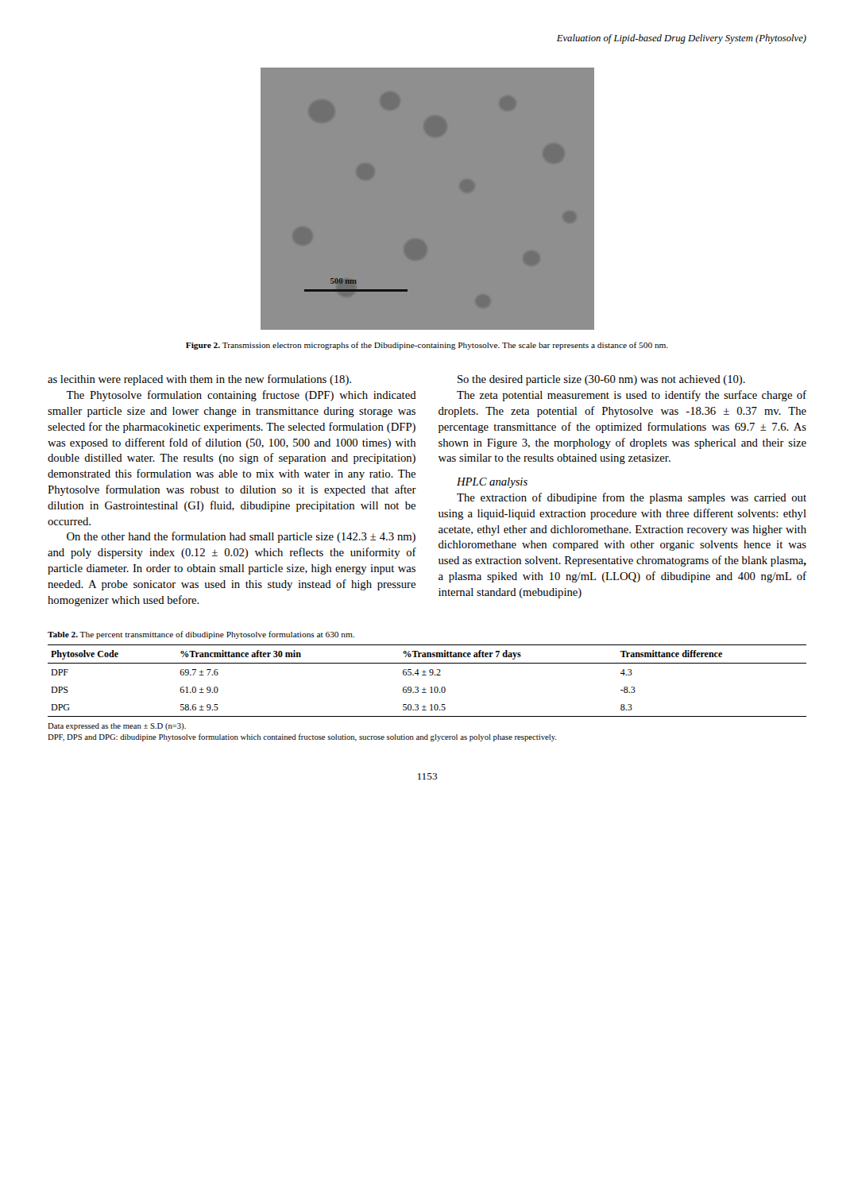Evaluation of Lipid-based Drug Delivery System (Phytosolve)
500 nm
Figure 2. Transmission electron micrographs of the Dibudipine-containing Phytosolve. The scale bar represents a distance of 500 nm.
as lecithin were replaced with them in the new formulations (18).
The Phytosolve formulation containing fructose (DPF) which indicated smaller particle size and lower change in transmittance during storage was selected for the pharmacokinetic experiments. The selected formulation (DFP) was exposed to different fold of dilution (50, 100, 500 and 1000 times) with double distilled water. The results (no sign of separation and precipitation) demonstrated this formulation was able to mix with water in any ratio. The Phytosolve formulation was robust to dilution so it is expected that after dilution in Gastrointestinal (GI) fluid, dibudipine precipitation will not be occurred.
On the other hand the formulation had small particle size (142.3 ± 4.3 nm) and poly dispersity index (0.12 ± 0.02) which reflects the uniformity of particle diameter. In order to obtain small particle size, high energy input was needed. A probe sonicator was used in this study instead of high pressure homogenizer which used before.
So the desired particle size (30-60 nm) was not achieved (10).
The zeta potential measurement is used to identify the surface charge of droplets. The zeta potential of Phytosolve was -18.36 ± 0.37 mv. The percentage transmittance of the optimized formulations was 69.7 ± 7.6. As shown in Figure 3, the morphology of droplets was spherical and their size was similar to the results obtained using zetasizer.
HPLC analysis
The extraction of dibudipine from the plasma samples was carried out using a liquid-liquid extraction procedure with three different solvents: ethyl acetate, ethyl ether and dichloromethane. Extraction recovery was higher with dichloromethane when compared with other organic solvents hence it was used as extraction solvent. Representative chromatograms of the blank plasma, a plasma spiked with 10 ng/mL (LLOQ) of dibudipine and 400 ng/mL of internal standard (mebudipine)
Table 2. The percent transmittance of dibudipine Phytosolve formulations at 630 nm.
| Phytosolve Code | %Trancmittance after 30 min | %Transmittance after 7 days | Transmittance difference |
| --- | --- | --- | --- |
| DPF | 69.7 ± 7.6 | 65.4 ± 9.2 | 4.3 |
| DPS | 61.0 ± 9.0 | 69.3 ± 10.0 | -8.3 |
| DPG | 58.6 ± 9.5 | 50.3 ± 10.5 | 8.3 |
Data expressed as the mean ± S.D (n=3).
DPF, DPS and DPG: dibudipine Phytosolve formulation which contained fructose solution, sucrose solution and glycerol as polyol phase respectively.
1153